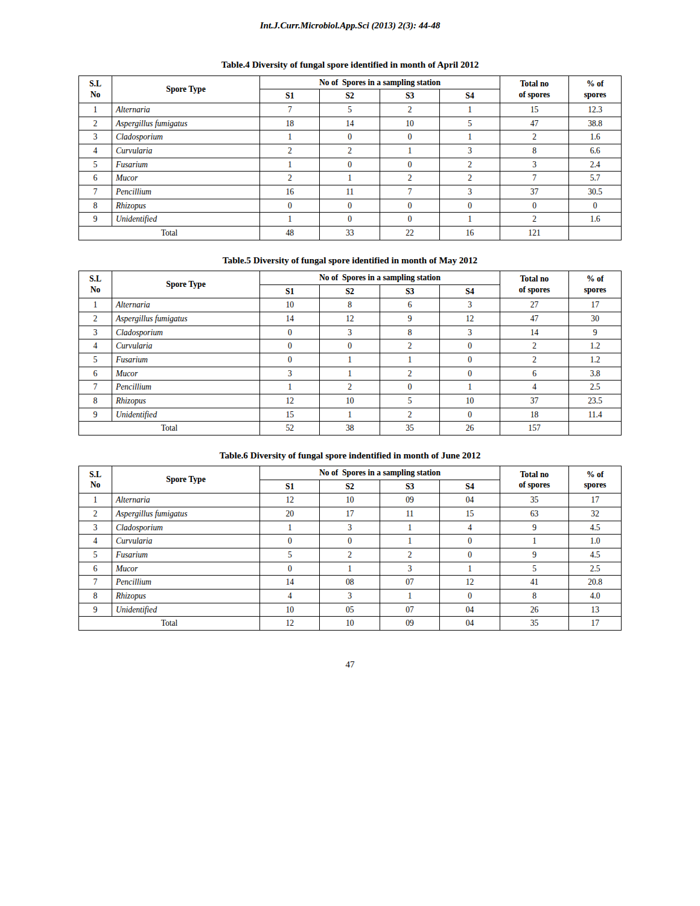Int.J.Curr.Microbiol.App.Sci (2013) 2(3): 44-48
Table.4 Diversity of fungal spore identified in month of April 2012
| S.L No | Spore Type | No of Spores in a sampling station | Total no of spores | % of spores |
| --- | --- | --- | --- | --- |
| S1 | S2 | S3 | S4 |
| 1 | Alternaria | 7 | 5 | 2 | 1 | 15 | 12.3 |
| 2 | Aspergillus fumigatus | 18 | 14 | 10 | 5 | 47 | 38.8 |
| 3 | Cladosporium | 1 | 0 | 0 | 1 | 2 | 1.6 |
| 4 | Curvularia | 2 | 2 | 1 | 3 | 8 | 6.6 |
| 5 | Fusarium | 1 | 0 | 0 | 2 | 3 | 2.4 |
| 6 | Mucor | 2 | 1 | 2 | 2 | 7 | 5.7 |
| 7 | Pencillium | 16 | 11 | 7 | 3 | 37 | 30.5 |
| 8 | Rhizopus | 0 | 0 | 0 | 0 | 0 | 0 |
| 9 | Unidentified | 1 | 0 | 0 | 1 | 2 | 1.6 |
| Total | 48 | 33 | 22 | 16 | 121 | |
Table.5 Diversity of fungal spore identified in month of May 2012
| S.L No | Spore Type | No of Spores in a sampling station | Total no of spores | % of spores |
| --- | --- | --- | --- | --- |
| S1 | S2 | S3 | S4 |
| 1 | Alternaria | 10 | 8 | 6 | 3 | 27 | 17 |
| 2 | Aspergillus fumigatus | 14 | 12 | 9 | 12 | 47 | 30 |
| 3 | Cladosporium | 0 | 3 | 8 | 3 | 14 | 9 |
| 4 | Curvularia | 0 | 0 | 2 | 0 | 2 | 1.2 |
| 5 | Fusarium | 0 | 1 | 1 | 0 | 2 | 1.2 |
| 6 | Mucor | 3 | 1 | 2 | 0 | 6 | 3.8 |
| 7 | Pencillium | 1 | 2 | 0 | 1 | 4 | 2.5 |
| 8 | Rhizopus | 12 | 10 | 5 | 10 | 37 | 23.5 |
| 9 | Unidentified | 15 | 1 | 2 | 0 | 18 | 11.4 |
| Total | 52 | 38 | 35 | 26 | 157 | |
Table.6 Diversity of fungal spore indentified in month of June 2012
| S.L No | Spore Type | No of Spores in a sampling station | Total no of spores | % of spores |
| --- | --- | --- | --- | --- |
| S1 | S2 | S3 | S4 |
| 1 | Alternaria | 12 | 10 | 09 | 04 | 35 | 17 |
| 2 | Aspergillus fumigatus | 20 | 17 | 11 | 15 | 63 | 32 |
| 3 | Cladosporium | 1 | 3 | 1 | 4 | 9 | 4.5 |
| 4 | Curvularia | 0 | 0 | 1 | 0 | 1 | 1.0 |
| 5 | Fusarium | 5 | 2 | 2 | 0 | 9 | 4.5 |
| 6 | Mucor | 0 | 1 | 3 | 1 | 5 | 2.5 |
| 7 | Pencillium | 14 | 08 | 07 | 12 | 41 | 20.8 |
| 8 | Rhizopus | 4 | 3 | 1 | 0 | 8 | 4.0 |
| 9 | Unidentified | 10 | 05 | 07 | 04 | 26 | 13 |
| Total | 12 | 10 | 09 | 04 | 35 | 17 |
47